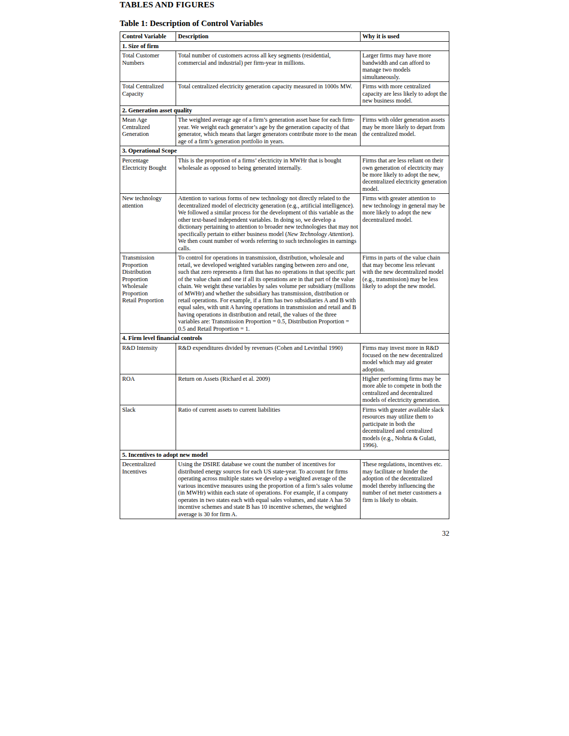TABLES AND FIGURES
Table 1: Description of Control Variables
| Control Variable | Description | Why it is used |
| --- | --- | --- |
| 1. Size of firm |
| Total Customer Numbers | Total number of customers across all key segments (residential, commercial and industrial) per firm-year in millions. | Larger firms may have more bandwidth and can afford to manage two models simultaneously. |
| Total Centralized Capacity | Total centralized electricity generation capacity measured in 1000s MW. | Firms with more centralized capacity are less likely to adopt the new business model. |
| 2. Generation asset quality |
| Mean Age Centralized Generation | The weighted average age of a firm’s generation asset base for each firm-year. We weight each generator’s age by the generation capacity of that generator, which means that larger generators contribute more to the mean age of a firm’s generation portfolio in years. | Firms with older generation assets may be more likely to depart from the centralized model. |
| 3. Operational Scope |
| Percentage Electricity Bought | This is the proportion of a firms’ electricity in MWHr that is bought wholesale as opposed to being generated internally. | Firms that are less reliant on their own generation of electricity may be more likely to adopt the new, decentralized electricity generation model. |
| New technology attention | Attention to various forms of new technology not directly related to the decentralized model of electricity generation (e.g., artificial intelligence). We followed a similar process for the development of this variable as the other text-based independent variables. In doing so, we develop a dictionary pertaining to attention to broader new technologies that may not specifically pertain to either business model ( New Technology Attention ). We then count number of words referring to such technologies in earnings calls. | Firms with greater attention to new technology in general may be more likely to adopt the new decentralized model. |
| Transmission Proportion Distribution Proportion Wholesale Proportion Retail Proportion | To control for operations in transmission, distribution, wholesale and retail, we developed weighted variables ranging between zero and one, such that zero represents a firm that has no operations in that specific part of the value chain and one if all its operations are in that part of the value chain. We weight these variables by sales volume per subsidiary (millions of MWHr) and whether the subsidiary has transmission, distribution or retail operations. For example, if a firm has two subsidiaries A and B with equal sales, with unit A having operations in transmission and retail and B having operations in distribution and retail, the values of the three variables are: Transmission Proportion = 0.5, Distribution Proportion = 0.5 and Retail Proportion = 1. | Firms in parts of the value chain that may become less relevant with the new decentralized model (e.g., transmission) may be less likely to adopt the new model. |
| 4. Firm level financial controls |
| R&D Intensity | R&D expenditures divided by revenues (Cohen and Levinthal 1990) | Firms may invest more in R&D focused on the new decentralized model which may aid greater adoption. |
| ROA | Return on Assets (Richard et al. 2009) | Higher performing firms may be more able to compete in both the centralized and decentralized models of electricity generation. |
| Slack | Ratio of current assets to current liabilities | Firms with greater available slack resources may utilize them to participate in both the decentralized and centralized models (e.g., Nohria & Gulati, 1996). |
| 5. Incentives to adopt new model |
| Decentralized Incentives | Using the DSIRE database we count the number of incentives for distributed energy sources for each US state-year. To account for firms operating across multiple states we develop a weighted average of the various incentive measures using the proportion of a firm’s sales volume (in MWHr) within each state of operations. For example, if a company operates in two states each with equal sales volumes, and state A has 50 incentive schemes and state B has 10 incentive schemes, the weighted average is 30 for firm A. | These regulations, incentives etc. may facilitate or hinder the adoption of the decentralized model thereby influencing the number of net meter customers a firm is likely to obtain. |
32